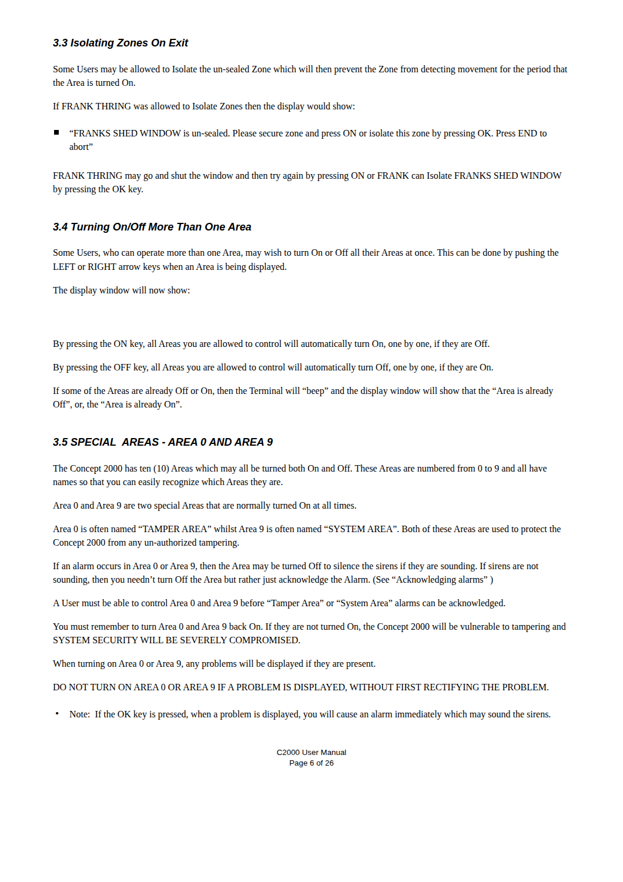3.3 Isolating Zones On Exit
Some Users may be allowed to Isolate the un-sealed Zone which will then prevent the Zone from detecting movement for the period that the Area is turned On.
If FRANK THRING was allowed to Isolate Zones then the display would show:
“FRANKS SHED WINDOW is un-sealed. Please secure zone and press ON or isolate this zone by pressing OK. Press END to abort”
FRANK THRING may go and shut the window and then try again by pressing ON or FRANK can Isolate FRANKS SHED WINDOW by pressing the OK key.
3.4 Turning On/Off More Than One Area
Some Users, who can operate more than one Area, may wish to turn On or Off all their Areas at once. This can be done by pushing the LEFT or RIGHT arrow keys when an Area is being displayed.
The display window will now show:
By pressing the ON key, all Areas you are allowed to control will automatically turn On, one by one, if they are Off.
By pressing the OFF key, all Areas you are allowed to control will automatically turn Off, one by one, if they are On.
If some of the Areas are already Off or On, then the Terminal will “beep” and the display window will show that the “Area is already Off”, or, the “Area is already On”.
3.5 SPECIAL AREAS - AREA 0 AND AREA 9
The Concept 2000 has ten (10) Areas which may all be turned both On and Off. These Areas are numbered from 0 to 9 and all have names so that you can easily recognize which Areas they are.
Area 0 and Area 9 are two special Areas that are normally turned On at all times.
Area 0 is often named “TAMPER AREA” whilst Area 9 is often named “SYSTEM AREA”. Both of these Areas are used to protect the Concept 2000 from any un-authorized tampering.
If an alarm occurs in Area 0 or Area 9, then the Area may be turned Off to silence the sirens if they are sounding. If sirens are not sounding, then you needn’t turn Off the Area but rather just acknowledge the Alarm. (See “Acknowledging alarms” )
A User must be able to control Area 0 and Area 9 before “Tamper Area” or “System Area” alarms can be acknowledged.
You must remember to turn Area 0 and Area 9 back On. If they are not turned On, the Concept 2000 will be vulnerable to tampering and SYSTEM SECURITY WILL BE SEVERELY COMPROMISED.
When turning on Area 0 or Area 9, any problems will be displayed if they are present.
DO NOT TURN ON AREA 0 OR AREA 9 IF A PROBLEM IS DISPLAYED, WITHOUT FIRST RECTIFYING THE PROBLEM.
Note: If the OK key is pressed, when a problem is displayed, you will cause an alarm immediately which may sound the sirens.
C2000 User Manual
Page 6 of 26